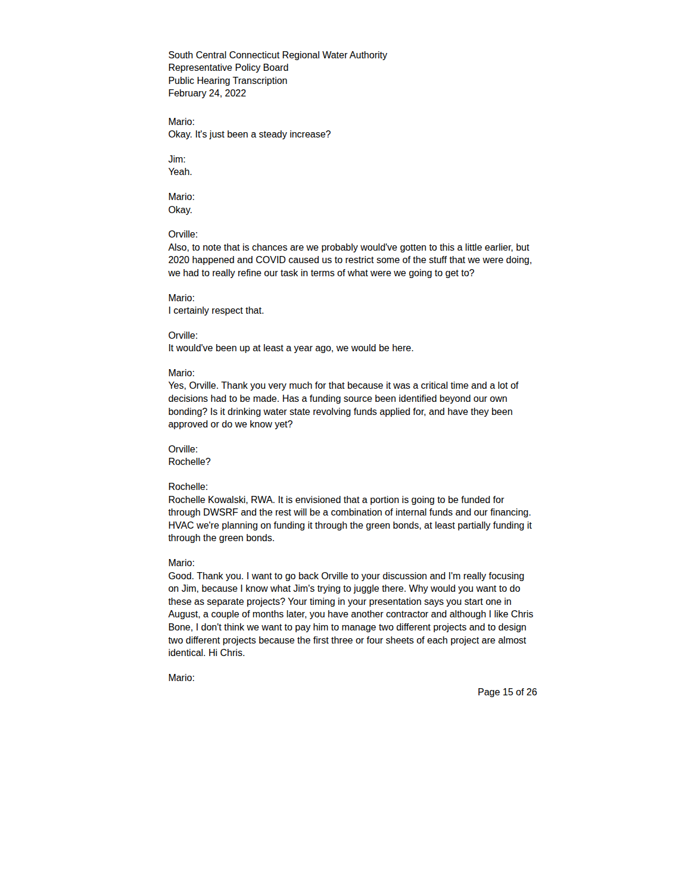South Central Connecticut Regional Water Authority
Representative Policy Board
Public Hearing Transcription
February 24, 2022
Mario:
Okay. It's just been a steady increase?
Jim:
Yeah.
Mario:
Okay.
Orville:
Also, to note that is chances are we probably would've gotten to this a little earlier, but 2020 happened and COVID caused us to restrict some of the stuff that we were doing, we had to really refine our task in terms of what were we going to get to?
Mario:
I certainly respect that.
Orville:
It would've been up at least a year ago, we would be here.
Mario:
Yes, Orville. Thank you very much for that because it was a critical time and a lot of decisions had to be made. Has a funding source been identified beyond our own bonding? Is it drinking water state revolving funds applied for, and have they been approved or do we know yet?
Orville:
Rochelle?
Rochelle:
Rochelle Kowalski, RWA. It is envisioned that a portion is going to be funded for through DWSRF and the rest will be a combination of internal funds and our financing. HVAC we're planning on funding it through the green bonds, at least partially funding it through the green bonds.
Mario:
Good. Thank you. I want to go back Orville to your discussion and I'm really focusing on Jim, because I know what Jim's trying to juggle there. Why would you want to do these as separate projects? Your timing in your presentation says you start one in August, a couple of months later, you have another contractor and although I like Chris Bone, I don't think we want to pay him to manage two different projects and to design two different projects because the first three or four sheets of each project are almost identical. Hi Chris.
Mario:
Page 15 of 26